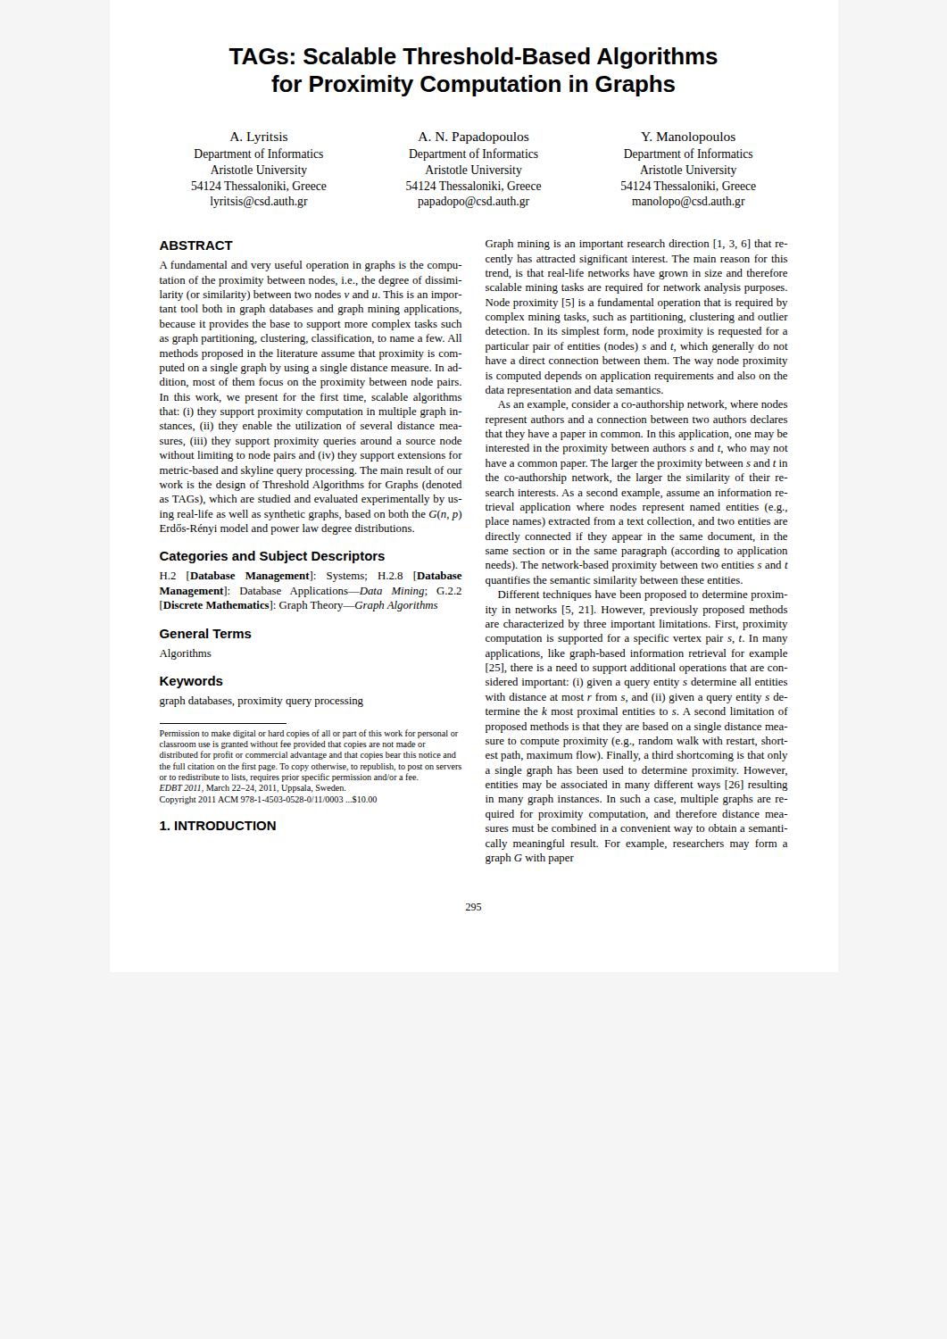TAGs: Scalable Threshold-Based Algorithms
for Proximity Computation in Graphs
A. Lyritsis
Department of Informatics
Aristotle University
54124 Thessaloniki, Greece
lyritsis@csd.auth.gr
A. N. Papadopoulos
Department of Informatics
Aristotle University
54124 Thessaloniki, Greece
papadopo@csd.auth.gr
Y. Manolopoulos
Department of Informatics
Aristotle University
54124 Thessaloniki, Greece
manolopo@csd.auth.gr
ABSTRACT
A fundamental and very useful operation in graphs is the computation of the proximity between nodes, i.e., the degree of dissimilarity (or similarity) between two nodes v and u. This is an important tool both in graph databases and graph mining applications, because it provides the base to support more complex tasks such as graph partitioning, clustering, classification, to name a few. All methods proposed in the literature assume that proximity is computed on a single graph by using a single distance measure. In addition, most of them focus on the proximity between node pairs. In this work, we present for the first time, scalable algorithms that: (i) they support proximity computation in multiple graph instances, (ii) they enable the utilization of several distance measures, (iii) they support proximity queries around a source node without limiting to node pairs and (iv) they support extensions for metric-based and skyline query processing. The main result of our work is the design of Threshold Algorithms for Graphs (denoted as TAGs), which are studied and evaluated experimentally by using real-life as well as synthetic graphs, based on both the G(n, p) Erdős-Rényi model and power law degree distributions.
Categories and Subject Descriptors
H.2 [Database Management]: Systems; H.2.8 [Database Management]: Database Applications—Data Mining; G.2.2 [Discrete Mathematics]: Graph Theory—Graph Algorithms
General Terms
Algorithms
Keywords
graph databases, proximity query processing
Permission to make digital or hard copies of all or part of this work for personal or classroom use is granted without fee provided that copies are not made or distributed for profit or commercial advantage and that copies bear this notice and the full citation on the first page. To copy otherwise, to republish, to post on servers or to redistribute to lists, requires prior specific permission and/or a fee.
EDBT 2011, March 22–24, 2011, Uppsala, Sweden.
Copyright 2011 ACM 978-1-4503-0528-0/11/0003 ...$10.00
1. INTRODUCTION
Graph mining is an important research direction [1, 3, 6] that recently has attracted significant interest. The main reason for this trend, is that real-life networks have grown in size and therefore scalable mining tasks are required for network analysis purposes. Node proximity [5] is a fundamental operation that is required by complex mining tasks, such as partitioning, clustering and outlier detection. In its simplest form, node proximity is requested for a particular pair of entities (nodes) s and t, which generally do not have a direct connection between them. The way node proximity is computed depends on application requirements and also on the data representation and data semantics.
As an example, consider a co-authorship network, where nodes represent authors and a connection between two authors declares that they have a paper in common. In this application, one may be interested in the proximity between authors s and t, who may not have a common paper. The larger the proximity between s and t in the co-authorship network, the larger the similarity of their research interests. As a second example, assume an information retrieval application where nodes represent named entities (e.g., place names) extracted from a text collection, and two entities are directly connected if they appear in the same document, in the same section or in the same paragraph (according to application needs). The network-based proximity between two entities s and t quantifies the semantic similarity between these entities.
Different techniques have been proposed to determine proximity in networks [5, 21]. However, previously proposed methods are characterized by three important limitations. First, proximity computation is supported for a specific vertex pair s, t. In many applications, like graph-based information retrieval for example [25], there is a need to support additional operations that are considered important: (i) given a query entity s determine all entities with distance at most r from s, and (ii) given a query entity s determine the k most proximal entities to s. A second limitation of proposed methods is that they are based on a single distance measure to compute proximity (e.g., random walk with restart, shortest path, maximum flow). Finally, a third shortcoming is that only a single graph has been used to determine proximity. However, entities may be associated in many different ways [26] resulting in many graph instances. In such a case, multiple graphs are required for proximity computation, and therefore distance measures must be combined in a convenient way to obtain a semantically meaningful result. For example, researchers may form a graph G with paper
295